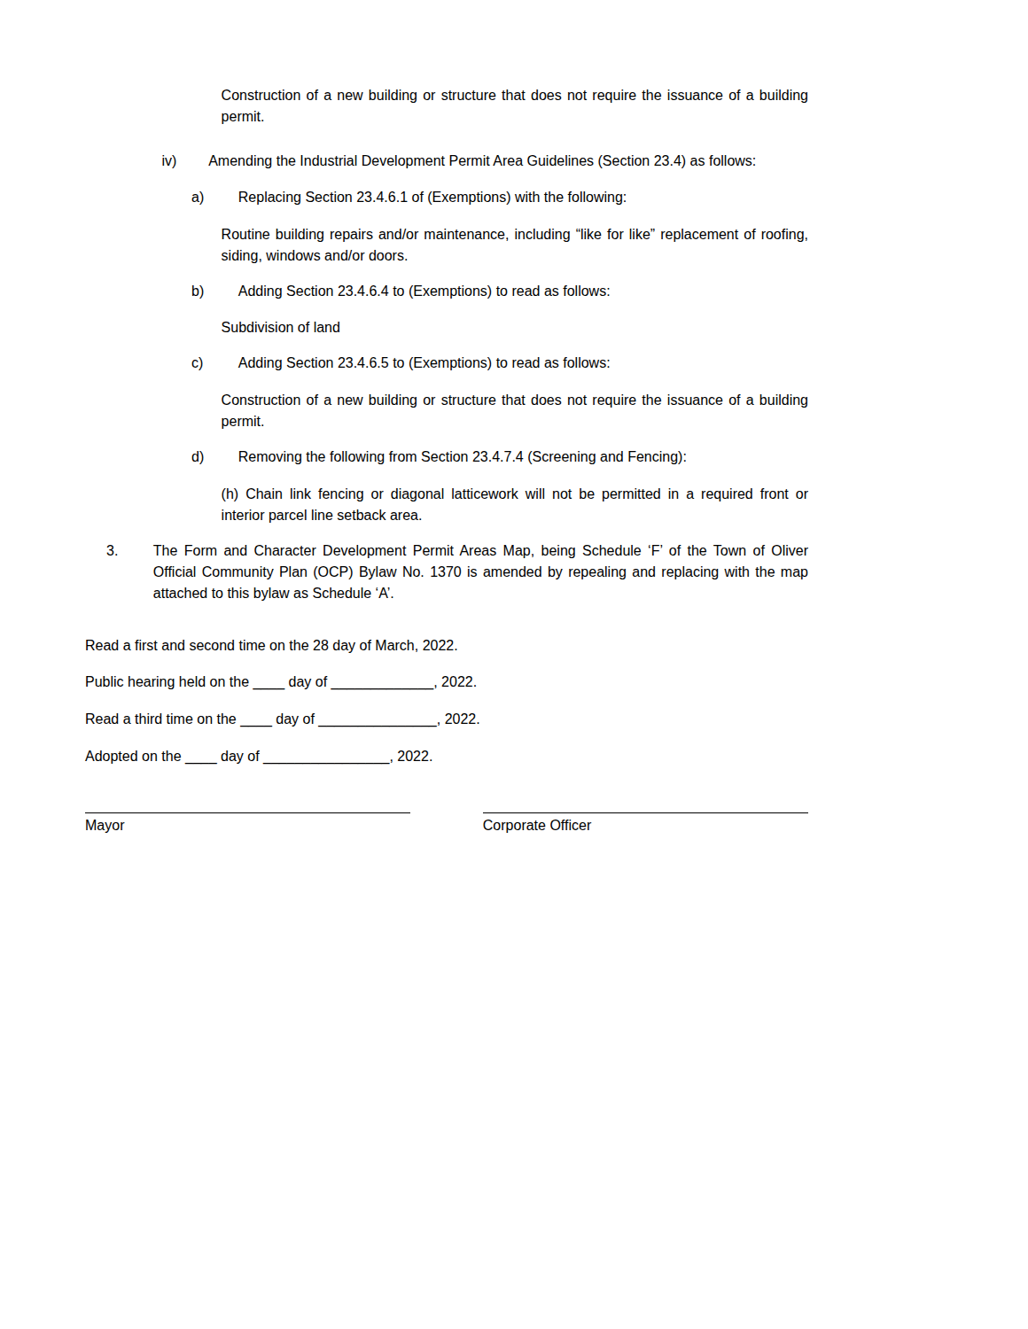Construction of a new building or structure that does not require the issuance of a building permit.
iv)
Amending the Industrial Development Permit Area Guidelines (Section 23.4) as follows:
a)
Replacing Section 23.4.6.1 of (Exemptions) with the following:
Routine building repairs and/or maintenance, including “like for like” replacement of roofing, siding, windows and/or doors.
b)
Adding Section 23.4.6.4 to (Exemptions) to read as follows:
Subdivision of land
c)
Adding Section 23.4.6.5 to (Exemptions) to read as follows:
Construction of a new building or structure that does not require the issuance of a building permit.
d)
Removing the following from Section 23.4.7.4 (Screening and Fencing):
(h) Chain link fencing or diagonal latticework will not be permitted in a required front or interior parcel line setback area.
3.
The Form and Character Development Permit Areas Map, being Schedule ‘F’ of the Town of Oliver Official Community Plan (OCP) Bylaw No. 1370 is amended by repealing and replacing with the map attached to this bylaw as Schedule ‘A’.
Read a first and second time on the 28 day of March, 2022.
Public hearing held on the ____ day of _____________, 2022.
Read a third time on the ____ day of _______________, 2022.
Adopted on the ____ day of ________________, 2022.
Mayor
Corporate Officer